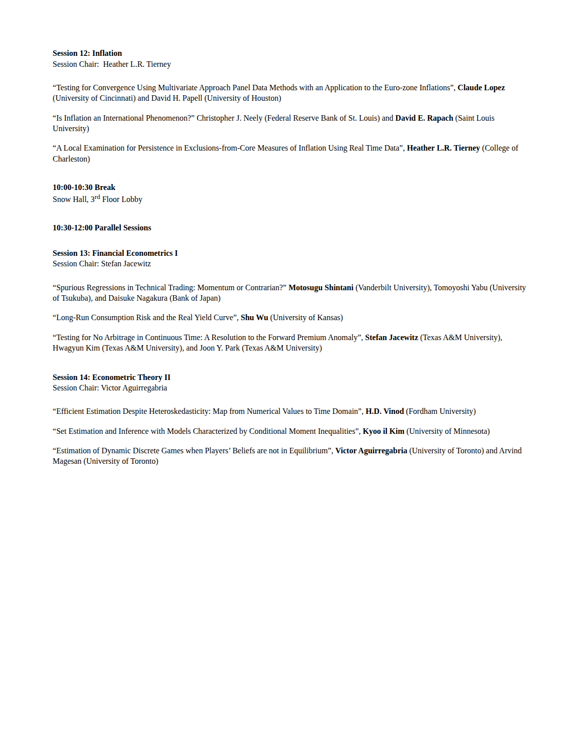Session 12: Inflation
Session Chair: Heather L.R. Tierney
“Testing for Convergence Using Multivariate Approach Panel Data Methods with an Application to the Euro-zone Inflations”, Claude Lopez (University of Cincinnati) and David H. Papell (University of Houston)
“Is Inflation an International Phenomenon?” Christopher J. Neely (Federal Reserve Bank of St. Louis) and David E. Rapach (Saint Louis University)
“A Local Examination for Persistence in Exclusions-from-Core Measures of Inflation Using Real Time Data”, Heather L.R. Tierney (College of Charleston)
10:00-10:30 Break
Snow Hall, 3rd Floor Lobby
10:30-12:00 Parallel Sessions
Session 13: Financial Econometrics I
Session Chair: Stefan Jacewitz
“Spurious Regressions in Technical Trading: Momentum or Contrarian?” Motosugu Shintani (Vanderbilt University), Tomoyoshi Yabu (University of Tsukuba), and Daisuke Nagakura (Bank of Japan)
“Long-Run Consumption Risk and the Real Yield Curve”, Shu Wu (University of Kansas)
“Testing for No Arbitrage in Continuous Time: A Resolution to the Forward Premium Anomaly”, Stefan Jacewitz (Texas A&M University), Hwagyun Kim (Texas A&M University), and Joon Y. Park (Texas A&M University)
Session 14: Econometric Theory II
Session Chair: Victor Aguirregabria
“Efficient Estimation Despite Heteroskedasticity: Map from Numerical Values to Time Domain”, H.D. Vinod (Fordham University)
“Set Estimation and Inference with Models Characterized by Conditional Moment Inequalities”, Kyoo il Kim (University of Minnesota)
“Estimation of Dynamic Discrete Games when Players’ Beliefs are not in Equilibrium”, Victor Aguirregabria (University of Toronto) and Arvind Magesan (University of Toronto)